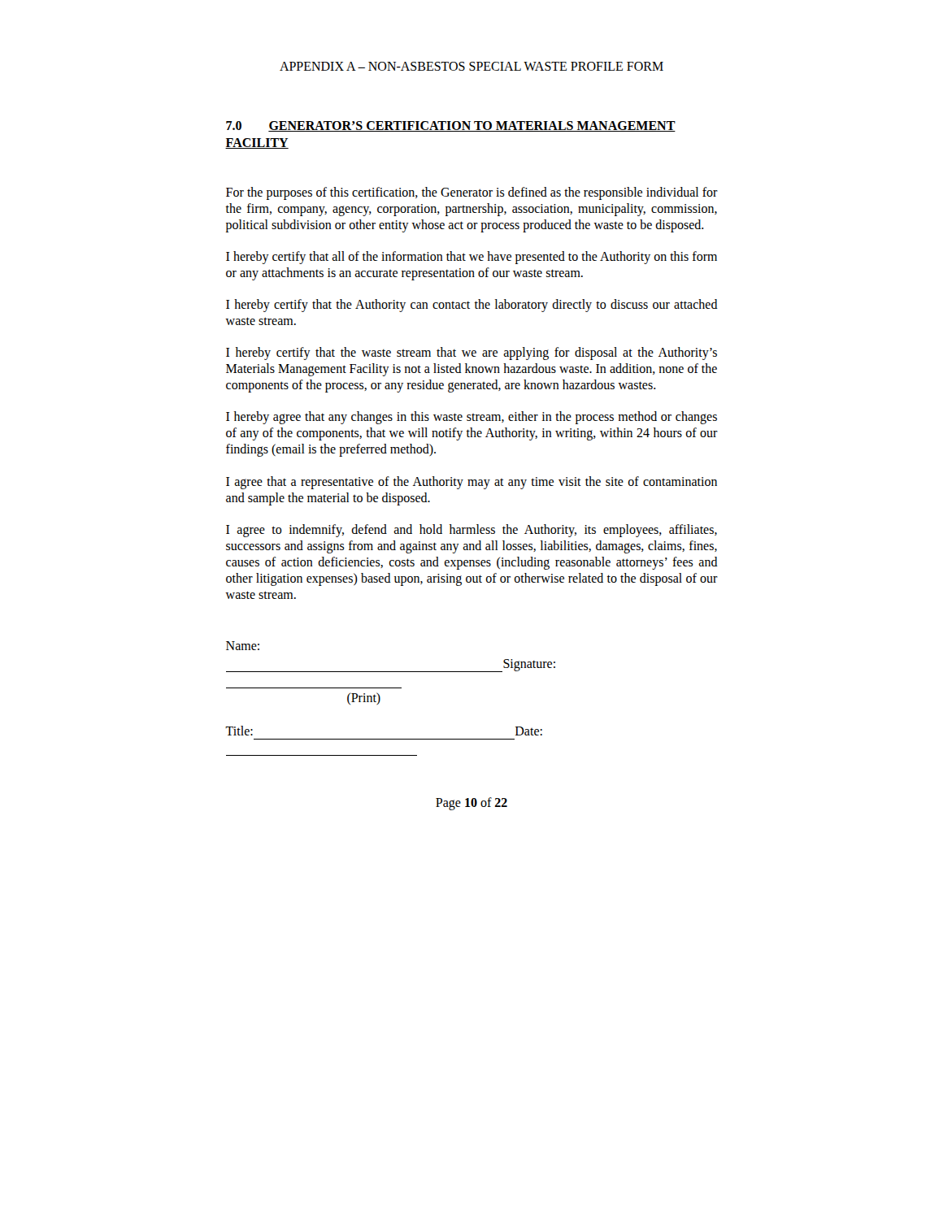APPENDIX A – NON-ASBESTOS SPECIAL WASTE PROFILE FORM
7.0 GENERATOR’S CERTIFICATION TO MATERIALS MANAGEMENT FACILITY
For the purposes of this certification, the Generator is defined as the responsible individual for the firm, company, agency, corporation, partnership, association, municipality, commission, political subdivision or other entity whose act or process produced the waste to be disposed.
I hereby certify that all of the information that we have presented to the Authority on this form or any attachments is an accurate representation of our waste stream.
I hereby certify that the Authority can contact the laboratory directly to discuss our attached waste stream.
I hereby certify that the waste stream that we are applying for disposal at the Authority’s Materials Management Facility is not a listed known hazardous waste. In addition, none of the components of the process, or any residue generated, are known hazardous wastes.
I hereby agree that any changes in this waste stream, either in the process method or changes of any of the components, that we will notify the Authority, in writing, within 24 hours of our findings (email is the preferred method).
I agree that a representative of the Authority may at any time visit the site of contamination and sample the material to be disposed.
I agree to indemnify, defend and hold harmless the Authority, its employees, affiliates, successors and assigns from and against any and all losses, liabilities, damages, claims, fines, causes of action deficiencies, costs and expenses (including reasonable attorneys’ fees and other litigation expenses) based upon, arising out of or otherwise related to the disposal of our waste stream.
Name:
Signature:
(Print)
Title: Date:
Page 10 of 22